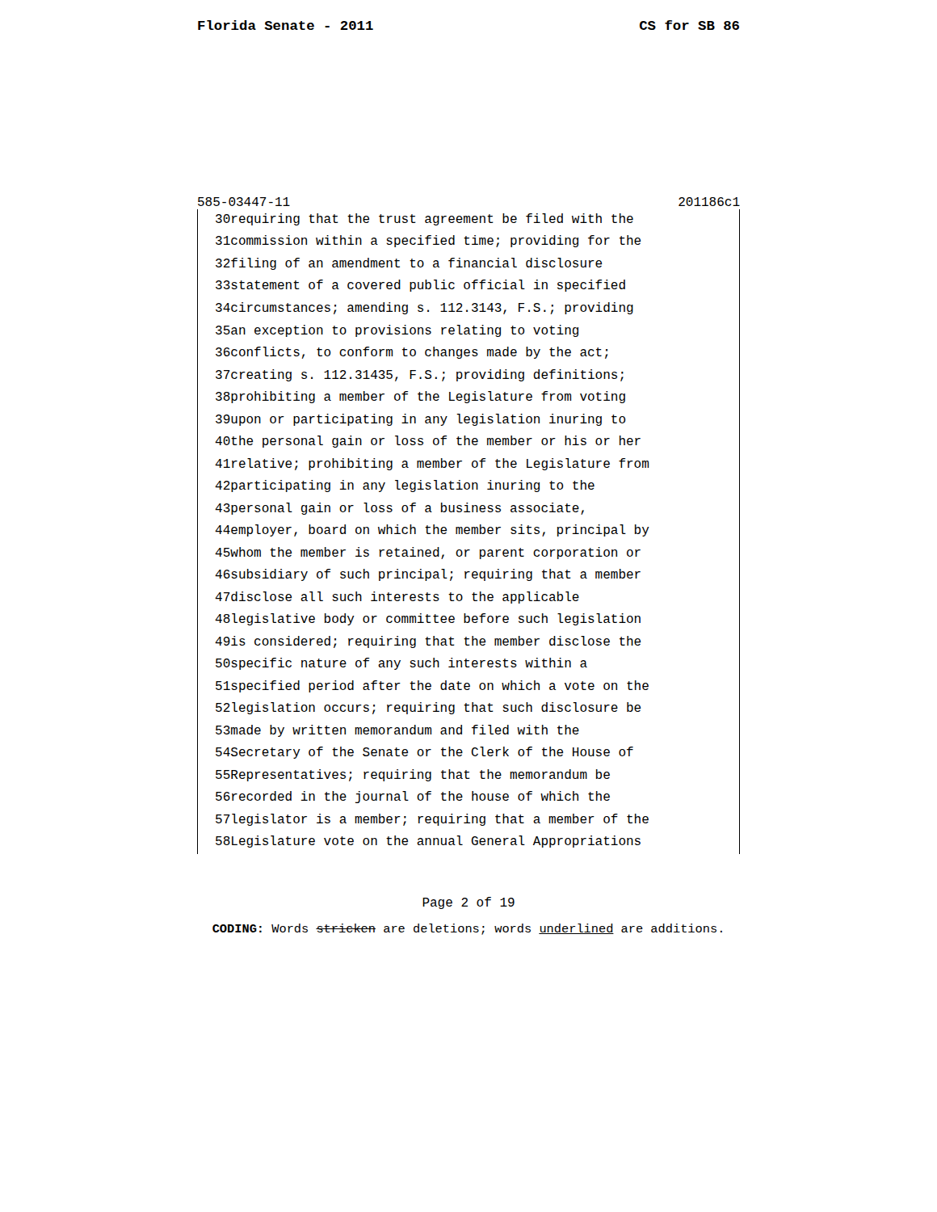Florida Senate - 2011 CS for SB 86
585-03447-11 201186c1
| 30 | requiring that the trust agreement be filed with the |
| 31 | commission within a specified time; providing for the |
| 32 | filing of an amendment to a financial disclosure |
| 33 | statement of a covered public official in specified |
| 34 | circumstances; amending s. 112.3143, F.S.; providing |
| 35 | an exception to provisions relating to voting |
| 36 | conflicts, to conform to changes made by the act; |
| 37 | creating s. 112.31435, F.S.; providing definitions; |
| 38 | prohibiting a member of the Legislature from voting |
| 39 | upon or participating in any legislation inuring to |
| 40 | the personal gain or loss of the member or his or her |
| 41 | relative; prohibiting a member of the Legislature from |
| 42 | participating in any legislation inuring to the |
| 43 | personal gain or loss of a business associate, |
| 44 | employer, board on which the member sits, principal by |
| 45 | whom the member is retained, or parent corporation or |
| 46 | subsidiary of such principal; requiring that a member |
| 47 | disclose all such interests to the applicable |
| 48 | legislative body or committee before such legislation |
| 49 | is considered; requiring that the member disclose the |
| 50 | specific nature of any such interests within a |
| 51 | specified period after the date on which a vote on the |
| 52 | legislation occurs; requiring that such disclosure be |
| 53 | made by written memorandum and filed with the |
| 54 | Secretary of the Senate or the Clerk of the House of |
| 55 | Representatives; requiring that the memorandum be |
| 56 | recorded in the journal of the house of which the |
| 57 | legislator is a member; requiring that a member of the |
| 58 | Legislature vote on the annual General Appropriations |
Page 2 of 19
CODING: Words stricken are deletions; words underlined are additions.